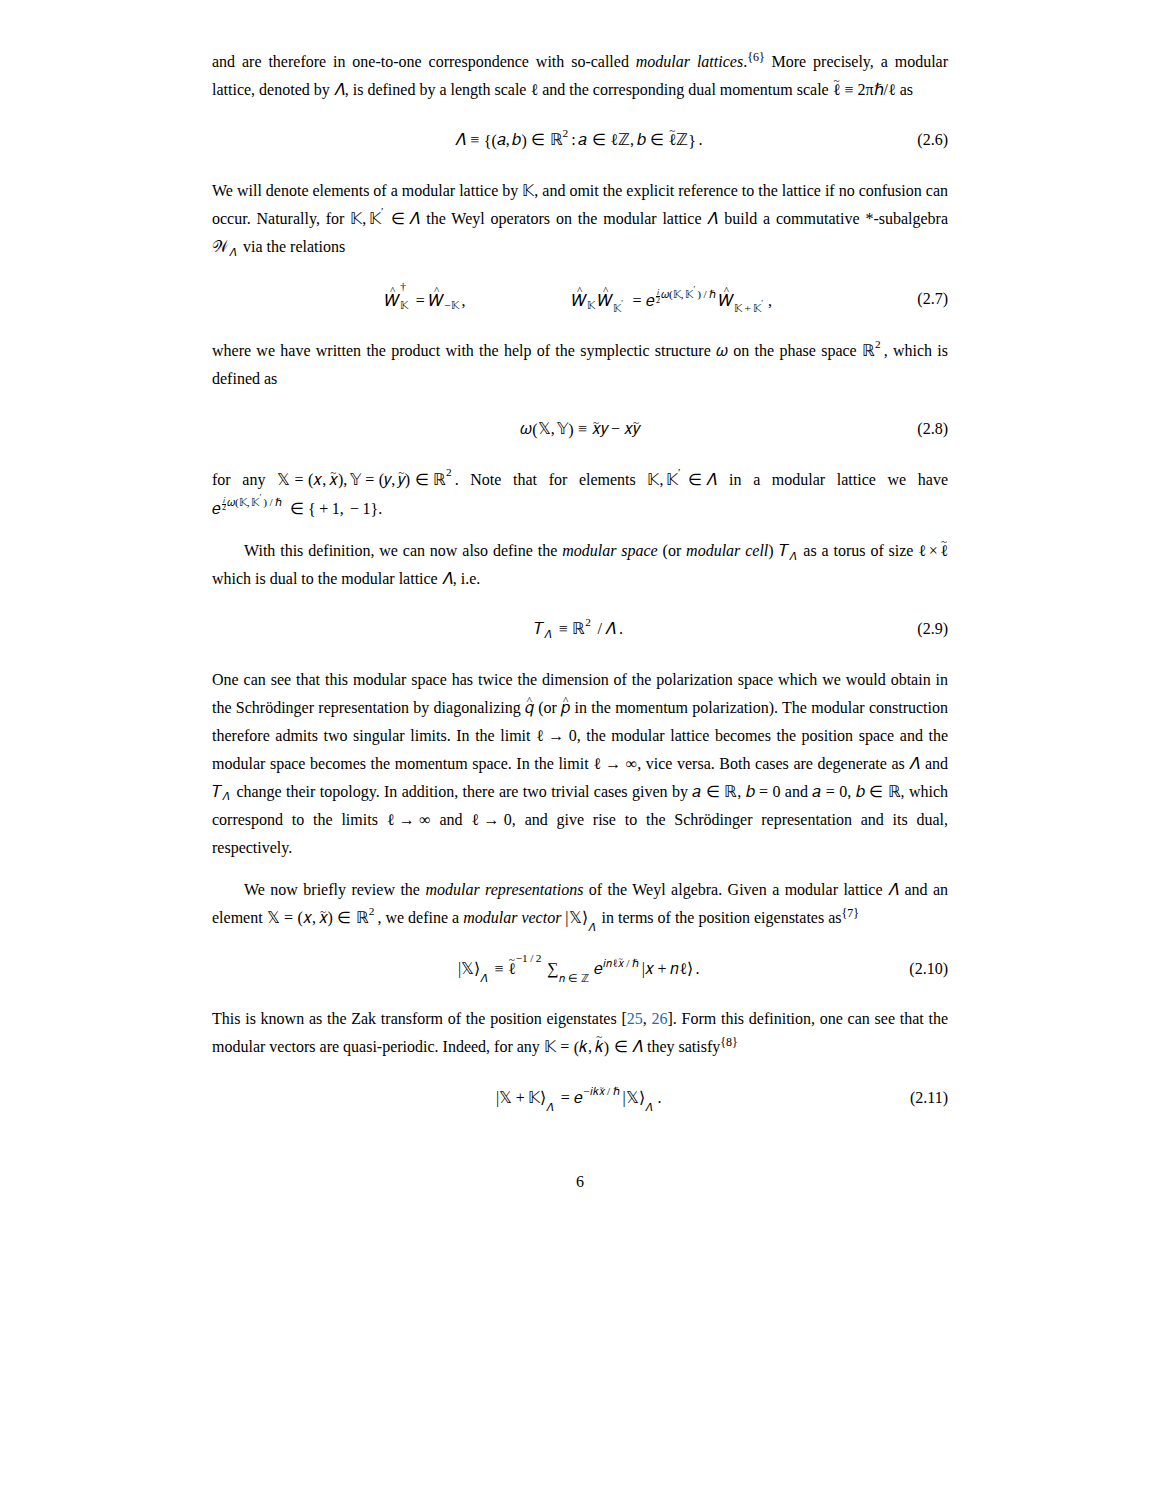and are therefore in one-to-one correspondence with so-called modular lattices.{6} More precisely, a modular lattice, denoted by Λ, is defined by a length scale ℓ and the corresponding dual momentum scale ℓ~ ≡ 2πℏ/ℓ as
Λ≡ { (a,b) ∈ ℝ2 : a∈ℓℤ, b∈ℓ~ℤ } . (2.6)
We will denote elements of a modular lattice by 𝕂, and omit the explicit reference to the lattice if no confusion can occur. Naturally, for 𝕂,𝕂′∈Λ the Weyl operators on the modular lattice Λ build a commutative *-subalgebra 𝒲Λ via the relations
W^𝕂† = W^−𝕂 , W^𝕂 W^𝕂′ = ei2ω(𝕂,𝕂′)/ℏ W^𝕂+𝕂′ , (2.7)
where we have written the product with the help of the symplectic structure ω on the phase space ℝ2, which is defined as
ω(𝕏,𝕐) ≡ x~y − xy~ (2.8)
for any 𝕏=(x,x~),𝕐=(y,y~)∈ℝ2. Note that for elements 𝕂,𝕂′∈Λ in a modular lattice we have ei2ω(𝕂,𝕂′)/ℏ∈{+1,−1}.
With this definition, we can now also define the modular space (or modular cell) TΛ as a torus of size ℓ×ℓ~ which is dual to the modular lattice Λ, i.e.
TΛ ≡ ℝ2/Λ . (2.9)
One can see that this modular space has twice the dimension of the polarization space which we would obtain in the Schrödinger representation by diagonalizing q^ (or p^ in the momentum polarization). The modular construction therefore admits two singular limits. In the limit ℓ→0, the modular lattice becomes the position space and the modular space becomes the momentum space. In the limit ℓ→∞, vice versa. Both cases are degenerate as Λ and TΛ change their topology. In addition, there are two trivial cases given by a∈ℝ, b=0 and a=0, b∈ℝ, which correspond to the limits ℓ→∞ and ℓ→0, and give rise to the Schrödinger representation and its dual, respectively.
We now briefly review the modular representations of the Weyl algebra. Given a modular lattice Λ and an element 𝕏=(x,x~)∈ℝ2, we define a modular vector |𝕏⟩Λ in terms of the position eigenstates as{7}
|𝕏⟩Λ ≡ ℓ~−1/2 ∑n∈ℤ einℓx~/ℏ |x+nℓ⟩ . (2.10)
This is known as the Zak transform of the position eigenstates [25, 26]. Form this definition, one can see that the modular vectors are quasi-periodic. Indeed, for any 𝕂=(k,k~)∈Λ they satisfy{8}
|𝕏+𝕂⟩Λ = e−ikx~/ℏ |𝕏⟩Λ . (2.11)
6